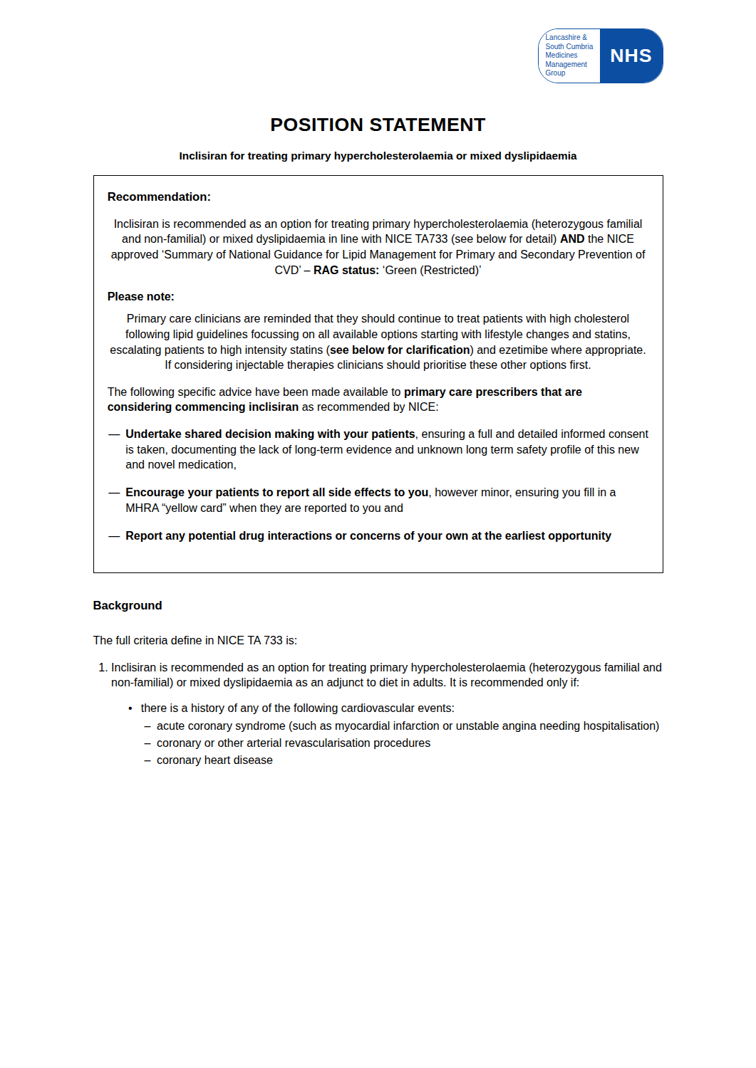Lancashire &
South Cumbria
Medicines
Management
Group
NHS
POSITION STATEMENT
Inclisiran for treating primary hypercholesterolaemia or mixed dyslipidaemia
Recommendation:
Inclisiran is recommended as an option for treating primary hypercholesterolaemia (heterozygous familial and non-familial) or mixed dyslipidaemia in line with NICE TA733 (see below for detail) AND the NICE approved ‘Summary of National Guidance for Lipid Management for Primary and Secondary Prevention of CVD’ – RAG status: ‘Green (Restricted)’
Please note:
Primary care clinicians are reminded that they should continue to treat patients with high cholesterol following lipid guidelines focussing on all available options starting with lifestyle changes and statins, escalating patients to high intensity statins (see below for clarification) and ezetimibe where appropriate. If considering injectable therapies clinicians should prioritise these other options first.
The following specific advice have been made available to primary care prescribers that are considering commencing inclisiran as recommended by NICE:
Undertake shared decision making with your patients, ensuring a full and detailed informed consent is taken, documenting the lack of long-term evidence and unknown long term safety profile of this new and novel medication,
Encourage your patients to report all side effects to you, however minor, ensuring you fill in a MHRA “yellow card” when they are reported to you and
Report any potential drug interactions or concerns of your own at the earliest opportunity
Background
The full criteria define in NICE TA 733 is:
Inclisiran is recommended as an option for treating primary hypercholesterolaemia (heterozygous familial and non-familial) or mixed dyslipidaemia as an adjunct to diet in adults. It is recommended only if:
there is a history of any of the following cardiovascular events:
acute coronary syndrome (such as myocardial infarction or unstable angina needing hospitalisation)
coronary or other arterial revascularisation procedures
coronary heart disease